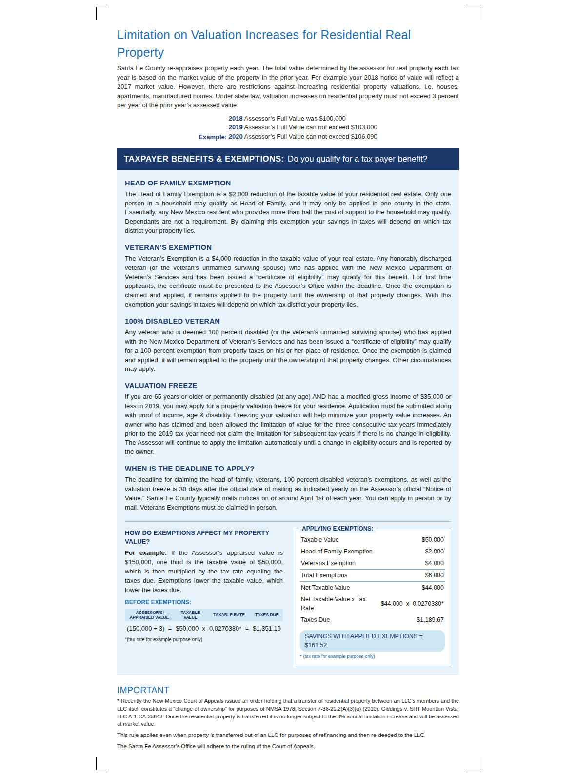Limitation on Valuation Increases for Residential Real Property
Santa Fe County re-appraises property each year. The total value determined by the assessor for real property each tax year is based on the market value of the property in the prior year. For example your 2018 notice of value will reflect a 2017 market value. However, there are restrictions against increasing residential property valuations, i.e. houses, apartments, manufactured homes. Under state law, valuation increases on residential property must not exceed 3 percent per year of the prior year’s assessed value.
Example: 2018 Assessor’s Full Value was $100,000
2019 Assessor’s Full Value can not exceed $103,000
2020 Assessor’s Full Value can not exceed $106,090
TAXPAYER BENEFITS & EXEMPTIONS: Do you qualify for a tax payer benefit?
HEAD OF FAMILY EXEMPTION
The Head of Family Exemption is a $2,000 reduction of the taxable value of your residential real estate. Only one person in a household may qualify as Head of Family, and it may only be applied in one county in the state. Essentially, any New Mexico resident who provides more than half the cost of support to the household may qualify. Dependants are not a requirement. By claiming this exemption your savings in taxes will depend on which tax district your property lies.
VETERAN’S EXEMPTION
The Veteran’s Exemption is a $4,000 reduction in the taxable value of your real estate. Any honorably discharged veteran (or the veteran’s unmarried surviving spouse) who has applied with the New Mexico Department of Veteran’s Services and has been issued a “certificate of eligibility” may qualify for this benefit. For first time applicants, the certificate must be presented to the Assessor’s Office within the deadline. Once the exemption is claimed and applied, it remains applied to the property until the ownership of that property changes. With this exemption your savings in taxes will depend on which tax district your property lies.
100% DISABLED VETERAN
Any veteran who is deemed 100 percent disabled (or the veteran’s unmarried surviving spouse) who has applied with the New Mexico Department of Veteran’s Services and has been issued a “certificate of eligibility” may qualify for a 100 percent exemption from property taxes on his or her place of residence. Once the exemption is claimed and applied, it will remain applied to the property until the ownership of that property changes. Other circumstances may apply.
VALUATION FREEZE
If you are 65 years or older or permanently disabled (at any age) AND had a modified gross income of $35,000 or less in 2019, you may apply for a property valuation freeze for your residence. Application must be submitted along with proof of income, age & disability. Freezing your valuation will help minimize your property value increases. An owner who has claimed and been allowed the limitation of value for the three consecutive tax years immediately prior to the 2019 tax year need not claim the limitation for subsequent tax years if there is no change in eligibility. The Assessor will continue to apply the limitation automatically until a change in eligibility occurs and is reported by the owner.
WHEN IS THE DEADLINE TO APPLY?
The deadline for claiming the head of family, veterans, 100 percent disabled veteran’s exemptions, as well as the valuation freeze is 30 days after the official date of mailing as indicated yearly on the Assessor’s official “Notice of Value.” Santa Fe County typically mails notices on or around April 1st of each year. You can apply in person or by mail. Veterans Exemptions must be claimed in person.
HOW DO EXEMPTIONS AFFECT MY PROPERTY VALUE?
For example: If the Assessor’s appraised value is $150,000, one third is the taxable value of $50,000, which is then multiplied by the tax rate equaling the taxes due. Exemptions lower the taxable value, which lower the taxes due.
BEFORE EXEMPTIONS:
| ASSESSOR’S APPRAISED VALUE | TAXABLE VALUE | TAXABLE RATE | TAXES DUE |
| --- | --- | --- | --- |
| (150,000 ÷ 3) = | $50,000 x | 0.0270380* = | $1,351.19 |
*(tax rate for example purpose only)
APPLYING EXEMPTIONS:
| Taxable Value | $50,000 |
| Head of Family Exemption | $2,000 |
| Veterans Exemption | $4,000 |
| Total Exemptions | $6,000 |
| Net Taxable Value | $44,000 |
| Net Taxable Value x Tax Rate | $44,000 x 0.0270380* |
| Taxes Due | $1,189.67 |
SAVINGS WITH APPLIED EXEMPTIONS = $161.52
* (tax rate for example purpose only)
IMPORTANT
* Recently the New Mexico Court of Appeals issued an order holding that a transfer of residential property between an LLC’s members and the LLC itself constitutes a “change of ownership” for purposes of NMSA 1978, Section 7-36-21.2(A)(3)(a) (2010). Giddings v. SRT Mountain Vista, LLC A-1-CA-35643. Once the residential property is transferred it is no longer subject to the 3% annual limitation increase and will be assessed at market value.
This rule applies even when property is transferred out of an LLC for purposes of refinancing and then re-deeded to the LLC.
The Santa Fe Assessor’s Office will adhere to the ruling of the Court of Appeals.